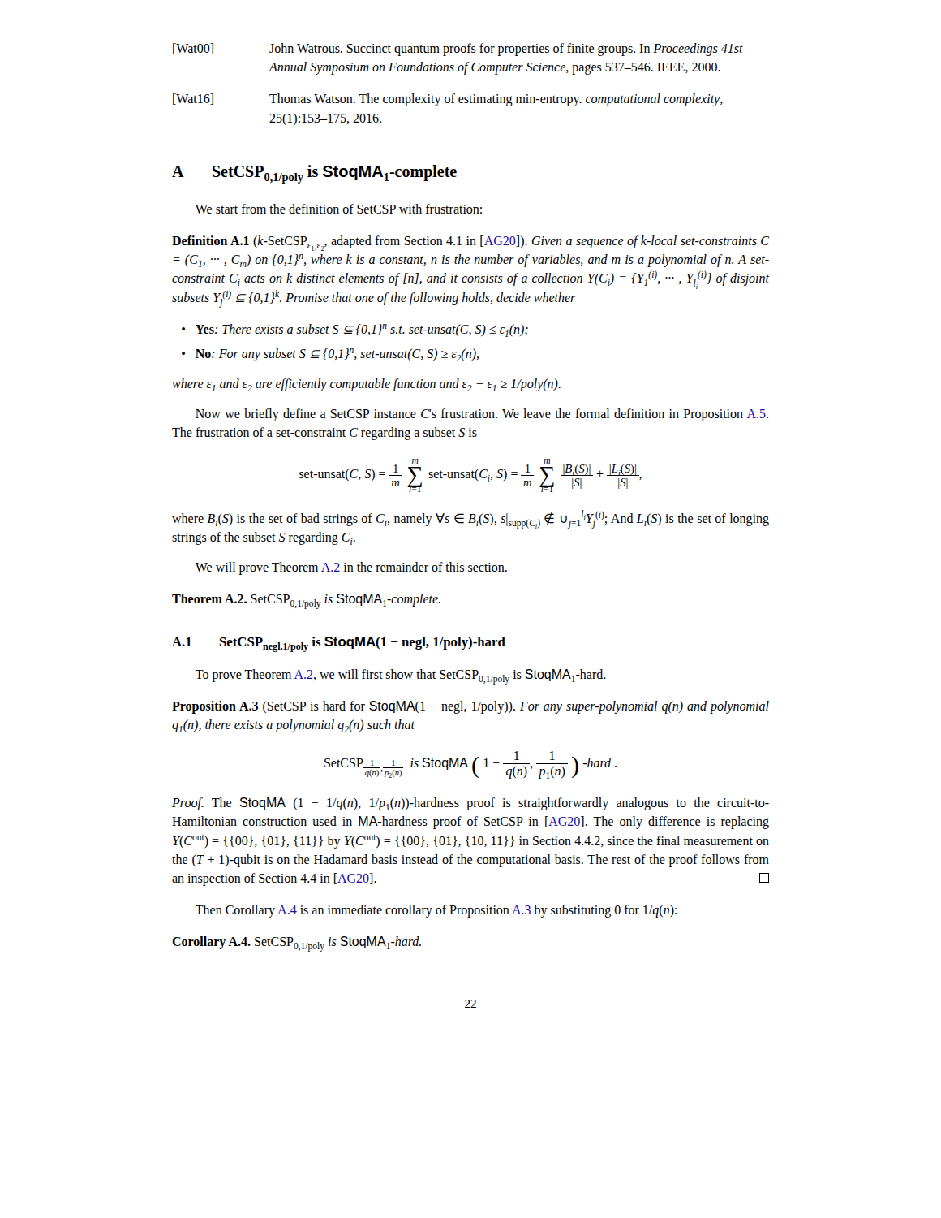[Wat00]
John Watrous. Succinct quantum proofs for properties of finite groups. In Proceedings 41st Annual Symposium on Foundations of Computer Science, pages 537–546. IEEE, 2000.
[Wat16]
Thomas Watson. The complexity of estimating min-entropy. computational complexity, 25(1):153–175, 2016.
A SetCSP0,1/poly is StoqMA1-complete
We start from the definition of SetCSP with frustration:
Definition A.1 (k-SetCSPε1,ε2, adapted from Section 4.1 in [AG20]). Given a sequence of k-local set-constraints C = (C1, ··· , Cm) on {0,1}n, where k is a constant, n is the number of variables, and m is a polynomial of n. A set-constraint Ci acts on k distinct elements of [n], and it consists of a collection Y(Ci) = {Y1(i), ··· , Yli(i)} of disjoint subsets Yj(i) ⊆ {0,1}k. Promise that one of the following holds, decide whether
Yes: There exists a subset S ⊆ {0,1}n s.t. set-unsat(C, S) ≤ ε1(n);
No: For any subset S ⊆ {0,1}n, set-unsat(C, S) ≥ ε2(n),
where ε1 and ε2 are efficiently computable function and ε2 − ε1 ≥ 1/poly(n).
Now we briefly define a SetCSP instance C's frustration. We leave the formal definition in Proposition A.5. The frustration of a set-constraint C regarding a subset S is
set-unsat(C, S) = 1 m m∑i=1 set-unsat(Ci, S) = 1 m m∑i=1 |Bi(S)||S| + |Li(S)||S|,
where Bi(S) is the set of bad strings of Ci, namely ∀s ∈ Bi(S), s|supp(Ci) ∉ ∪j=1liYj(i); And Li(S) is the set of longing strings of the subset S regarding Ci.
We will prove Theorem A.2 in the remainder of this section.
Theorem A.2. SetCSP0,1/poly is StoqMA1-complete.
A.1 SetCSPnegl,1/poly is StoqMA(1 − negl, 1/poly)-hard
To prove Theorem A.2, we will first show that SetCSP0,1/poly is StoqMA1-hard.
Proposition A.3 (SetCSP is hard for StoqMA(1 − negl, 1/poly)). For any super-polynomial q(n) and polynomial q1(n), there exists a polynomial q2(n) such that
SetCSP1 q(n),1 p2(n) is StoqMA ( 1 − 1 q(n), 1 p1(n) ) -hard .
Proof. The StoqMA (1 − 1/q(n), 1/p1(n))-hardness proof is straightforwardly analogous to the circuit-to-Hamiltonian construction used in MA-hardness proof of SetCSP in [AG20]. The only difference is replacing Y(Cout) = {{00}, {01}, {11}} by Y(Cout) = {{00}, {01}, {10, 11}} in Section 4.4.2, since the final measurement on the (T + 1)-qubit is on the Hadamard basis instead of the computational basis. The rest of the proof follows from an inspection of Section 4.4 in [AG20].
Then Corollary A.4 is an immediate corollary of Proposition A.3 by substituting 0 for 1/q(n):
Corollary A.4. SetCSP0,1/poly is StoqMA1-hard.
22